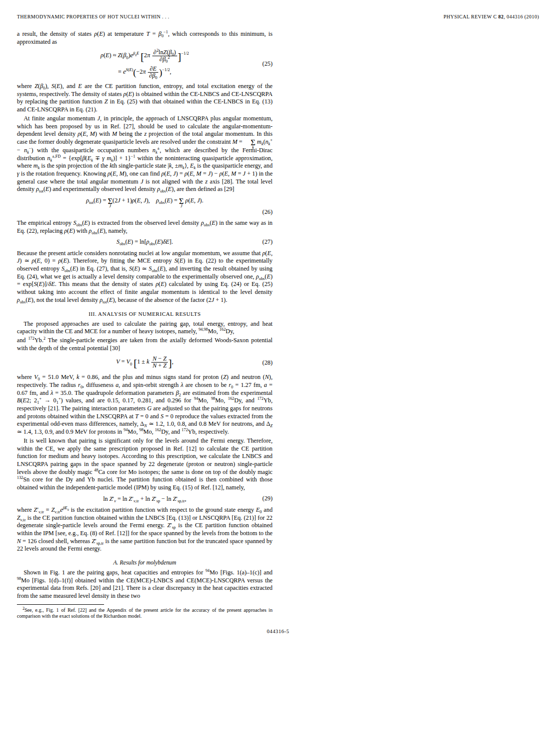Thermodynamic properties of hot nuclei within . . .
Physical Review C 82, 044316 (2010)
a result, the density of states ρ(E) at temperature T = β0−1, which corresponds to this minimum, is approximated as
ρ(E) ≈ Z(β0)eβ0E [2π ∂2lnZ(β0)∂β02]−1/2 ≡ eS(E)(−2π ∂E∂β0)−1/2, (25)
where Z(β0), S(E), and E are the CE partition function, entropy, and total excitation energy of the systems, respectively. The density of states ρ(E) is obtained within the CE-LNBCS and CE-LNSCQRPA by replacing the partition function Z in Eq. (25) with that obtained within the CE-LNBCS in Eq. (13) and CE-LNSCQRPA in Eq. (21).
At finite angular momentum J, in principle, the approach of LNSCQRPA plus angular momentum, which has been proposed by us in Ref. [27], should be used to calculate the angular-momentum-dependent level density ρ(E, M) with M being the z projection of the total angular momentum. In this case the former doubly degenerate quasiparticle levels are resolved under the constraint M = Σk mk(nk+ − nk−) with the quasiparticle occupation numbers nk±, which are described by the Fermi-Dirac distribution nk±,FD = {exp[β(Ek ∓ γ mk)] + 1}−1 within the noninteracting quasiparticle approximation, where mk is the spin projection of the kth single-particle state |k, ±mk⟩, Ek is the quasiparticle energy, and γ is the rotation frequency. Knowing ρ(E, M), one can find ρ(E, J) = ρ(E, M = J) − ρ(E, M = J + 1) in the general case where the total angular momentum J is not aligned with the z axis [28]. The total level density ρtot(E) and experimentally observed level density ρobs(E), are then defined as [29]
ρtot(E) = ΣJ(2J + 1)ρ(E, J), ρobs(E) = ΣJ ρ(E, J). (26)
The empirical entropy Sobs(E) is extracted from the observed level density ρobs(E) in the same way as in Eq. (22), replacing ρ(E) with ρobs(E), namely,
Sobs(E) = ln[ρobs(E)δE]. (27)
Because the present article considers nonrotating nuclei at low angular momentum, we assume that ρ(E, J) ≃ ρ(E, 0) ≡ ρ(E). Therefore, by fitting the MCE entropy S(E) in Eq. (22) to the experimentally observed entropy Sobs(E) in Eq. (27), that is, S(E) ≃ Sobs(E), and inverting the result obtained by using Eq. (24), what we get is actually a level density comparable to the experimentally observed one, ρobs(E) = exp[S(E)]/δE. This means that the density of states ρ(E) calculated by using Eq. (24) or Eq. (25) without taking into account the effect of finite angular momentum is identical to the level density ρobs(E), not the total level density ρtot(E), because of the absence of the factor (2J + 1).
III. Analysis of numerical results
The proposed approaches are used to calculate the pairing gap, total energy, entropy, and heat capacity within the CE and MCE for a number of heavy isotopes, namely, 94,98Mo, 162Dy,
and 172Yb.2 The single-particle energies are taken from the axially deformed Woods-Saxon potential with the depth of the central potential [30]
V = V0 [1 ± k N − Z N + Z], (28)
where V0 = 51.0 MeV, k = 0.86, and the plus and minus signs stand for proton (Z) and neutron (N), respectively. The radius r0, diffuseness a, and spin-orbit strength λ are chosen to be r0 = 1.27 fm, a = 0.67 fm, and λ = 35.0. The quadrupole deformation parameters β2 are estimated from the experimental B(E2; 21+ → 01+) values, and are 0.15, 0.17, 0.281, and 0.296 for 94Mo, 98Mo, 162Dy, and 172Yb, respectively [21]. The pairing interaction parameters G are adjusted so that the pairing gaps for neutrons and protons obtained within the LNSCQRPA at T = 0 and S = 0 reproduce the values extracted from the experimental odd-even mass differences, namely, ΔN ≃ 1.2, 1.0, 0.8, and 0.8 MeV for neutrons, and ΔZ ≃ 1.4, 1.3, 0.9, and 0.9 MeV for protons in 94Mo, 98Mo, 162Dy, and 172Yb, respectively.
It is well known that pairing is significant only for the levels around the Fermi energy. Therefore, within the CE, we apply the same prescription proposed in Ref. [12] to calculate the CE partition function for medium and heavy isotopes. According to this prescription, we calculate the LNBCS and LNSCQRPA pairing gaps in the space spanned by 22 degenerate (proton or neutron) single-particle levels above the doubly magic 48Ca core for Mo isotopes; the same is done on top of the doubly magic 132Sn core for the Dy and Yb nuclei. The partition function obtained is then combined with those obtained within the independent-particle model (IPM) by using Eq. (15) of Ref. [12], namely,
ln Z′ν = ln Z′ν,tr + ln Z′sp − ln Z′sp,tr, (29)
where Z′ν,tr ≡ Zν,treβE0 is the excitation partition function with respect to the ground state energy E0 and Zν,tr is the CE partition function obtained within the LNBCS [Eq. (13)] or LNSCQRPA [Eq. (21)] for 22 degenerate single-particle levels around the Fermi energy. Z′sp is the CE partition function obtained within the IPM [see, e.g., Eq. (8) of Ref. [12]] for the space spanned by the levels from the bottom to the N = 126 closed shell, whereas Z′sp,tr is the same partition function but for the truncated space spanned by 22 levels around the Fermi energy.
A. Results for molybdenum
Shown in Fig. 1 are the pairing gaps, heat capacities and entropies for 94Mo [Figs. 1(a)–1(c)] and 98Mo [Figs. 1(d)–1(f)] obtained within the CE(MCE)-LNBCS and CE(MCE)-LNSCQRPA versus the experimental data from Refs. [20] and [21]. There is a clear discrepancy in the heat capacities extracted from the same measured level density in these two
2See, e.g., Fig. 1 of Ref. [22] and the Appendix of the present article for the accuracy of the present approaches in comparison with the exact solutions of the Richardson model.
044316-5